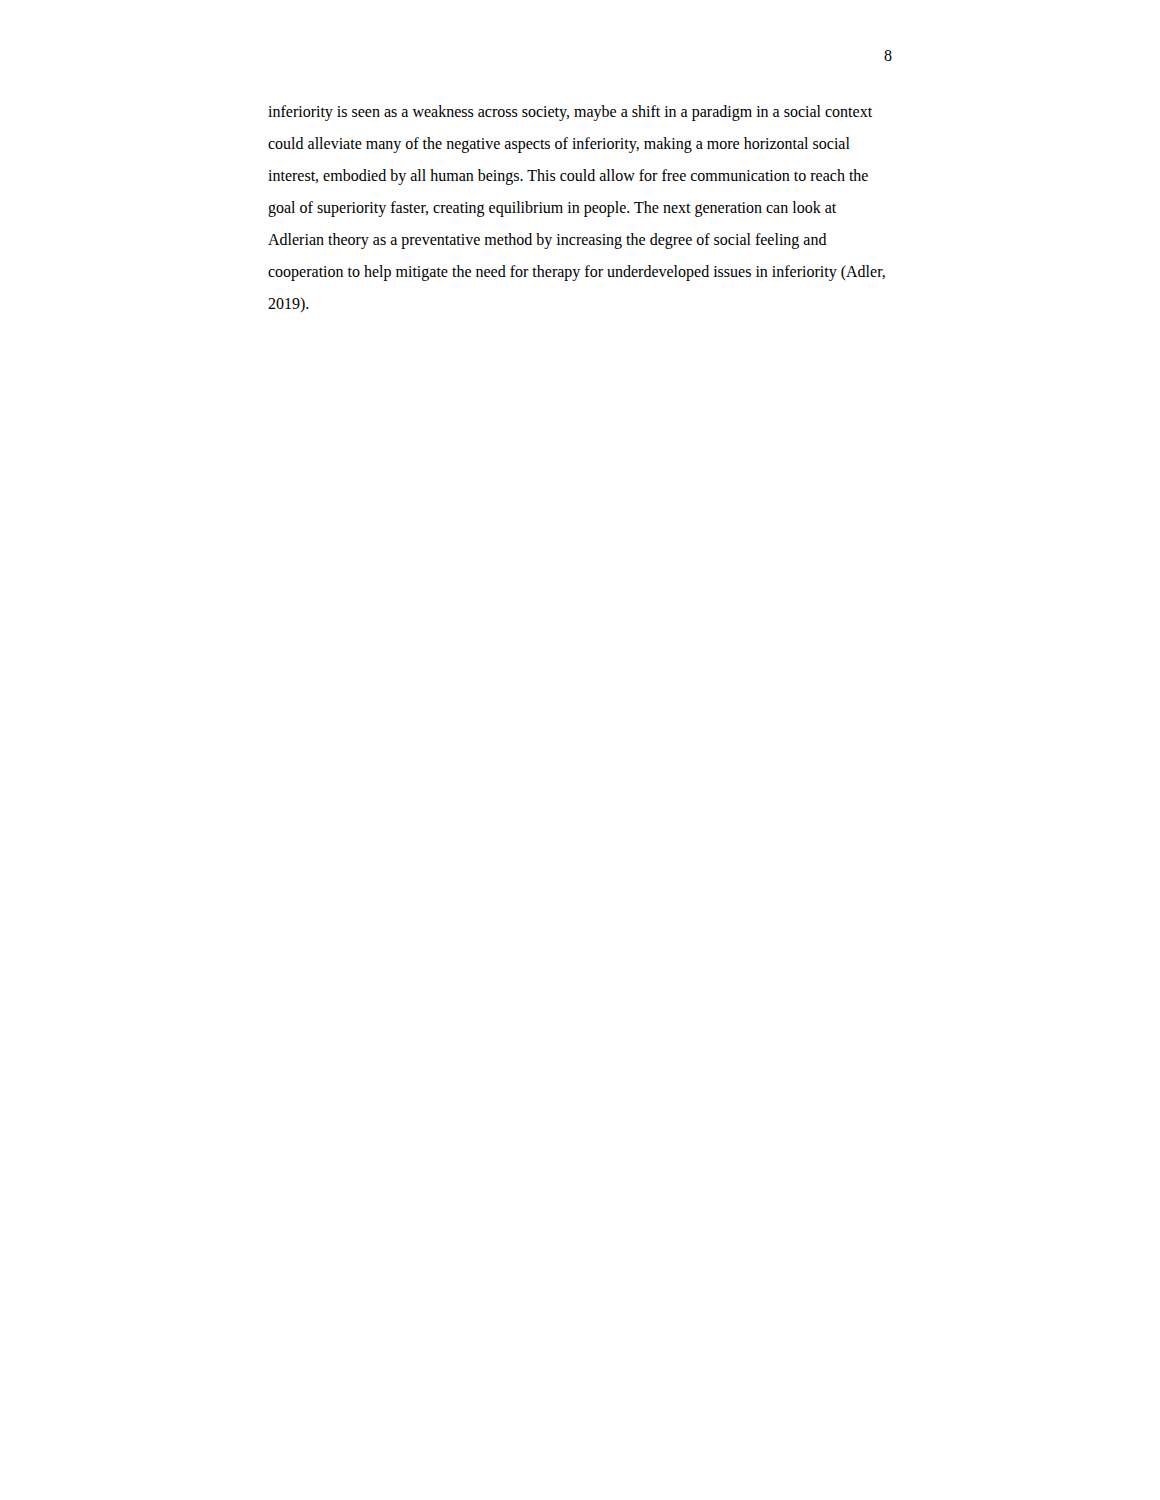8
inferiority is seen as a weakness across society, maybe a shift in a paradigm in a social context could alleviate many of the negative aspects of inferiority, making a more horizontal social interest, embodied by all human beings. This could allow for free communication to reach the goal of superiority faster, creating equilibrium in people. The next generation can look at Adlerian theory as a preventative method by increasing the degree of social feeling and cooperation to help mitigate the need for therapy for underdeveloped issues in inferiority (Adler, 2019).